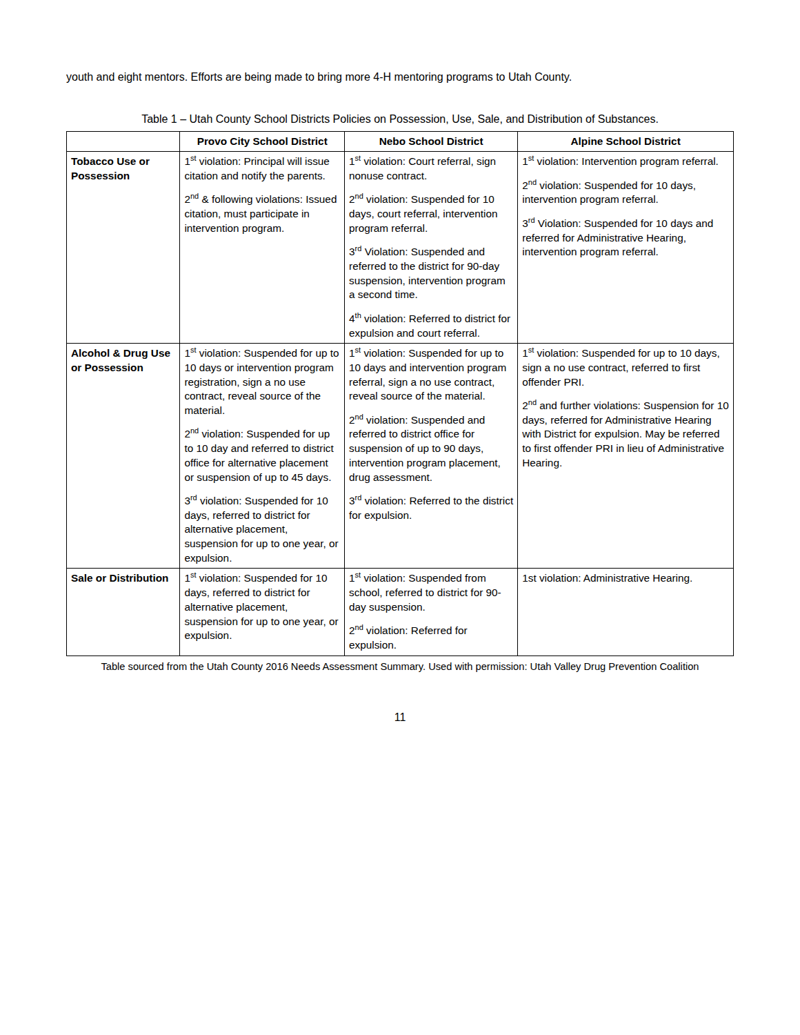youth and eight mentors. Efforts are being made to bring more 4-H mentoring programs to Utah County.
Table 1 – Utah County School Districts Policies on Possession, Use, Sale, and Distribution of Substances.
| | Provo City School District | Nebo School District | Alpine School District |
| --- | --- | --- | --- |
| Tobacco Use or Possession | 1 st violation: Principal will issue citation and notify the parents. 2 nd & following violations: Issued citation, must participate in intervention program. | 1 st violation: Court referral, sign nonuse contract. 2 nd violation: Suspended for 10 days, court referral, intervention program referral. 3 rd Violation: Suspended and referred to the district for 90-day suspension, intervention program a second time. 4 th violation: Referred to district for expulsion and court referral. | 1 st violation: Intervention program referral. 2 nd violation: Suspended for 10 days, intervention program referral. 3 rd Violation: Suspended for 10 days and referred for Administrative Hearing, intervention program referral. |
| Alcohol & Drug Use or Possession | 1 st violation: Suspended for up to 10 days or intervention program registration, sign a no use contract, reveal source of the material. 2 nd violation: Suspended for up to 10 day and referred to district office for alternative placement or suspension of up to 45 days. 3 rd violation: Suspended for 10 days, referred to district for alternative placement, suspension for up to one year, or expulsion. | 1 st violation: Suspended for up to 10 days and intervention program referral, sign a no use contract, reveal source of the material. 2 nd violation: Suspended and referred to district office for suspension of up to 90 days, intervention program placement, drug assessment. 3 rd violation: Referred to the district for expulsion. | 1 st violation: Suspended for up to 10 days, sign a no use contract, referred to first offender PRI. 2 nd and further violations: Suspension for 10 days, referred for Administrative Hearing with District for expulsion. May be referred to first offender PRI in lieu of Administrative Hearing. |
| Sale or Distribution | 1 st violation: Suspended for 10 days, referred to district for alternative placement, suspension for up to one year, or expulsion. | 1 st violation: Suspended from school, referred to district for 90-day suspension. 2 nd violation: Referred for expulsion. | 1st violation: Administrative Hearing. |
Table sourced from the Utah County 2016 Needs Assessment Summary. Used with permission: Utah Valley Drug Prevention Coalition
11